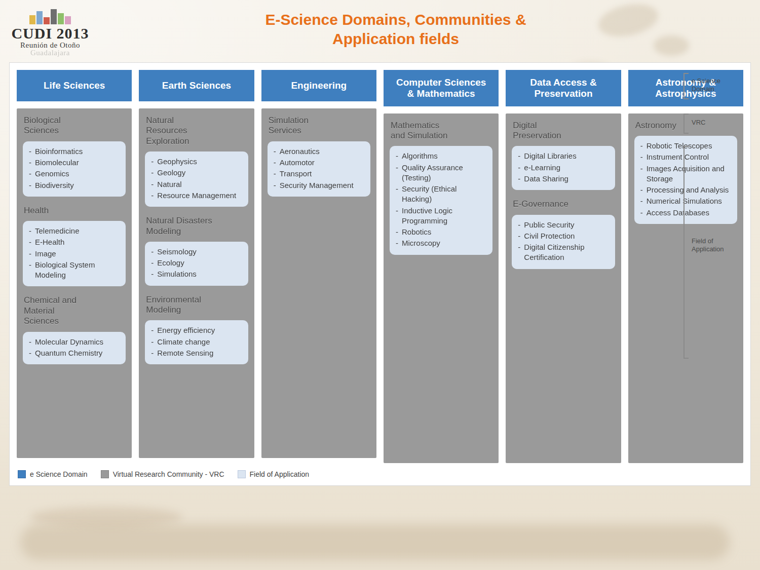CUDI 2013
Reunión de Otoño
Guadalajara
E-Science Domains, Communities & Application fields
Life Sciences
Biological
Sciences
Bioinformatics
Biomolecular
Genomics
Biodiversity
Health
Telemedicine
E-Health
Image
Biological System Modeling
Chemical and
Material
Sciences
Molecular Dynamics
Quantum Chemistry
Earth Sciences
Natural
Resources
Exploration
Geophysics
Geology
Natural
Resource Management
Natural Disasters
Modeling
Seismology
Ecology
Simulations
Environmental
Modeling
Energy efficiency
Climate change
Remote Sensing
Engineering
Simulation
Services
Aeronautics
Automotor
Transport
Security Management
Computer Sciences
& Mathematics
Mathematics
and Simulation
Algorithms
Quality Assurance (Testing)
Security (Ethical Hacking)
Inductive Logic Programming
Robotics
Microscopy
Data Access &
Preservation
Digital
Preservation
Digital Libraries
e-Learning
Data Sharing
E-Governance
Public Security
Civil Protection
Digital Citizenship Certification
Astronomy &
Astrophysics
Astronomy
Robotic Telescopes
Instrument Control
Images Acquisition and Storage
Processing and Analysis
Numerical Simulations
Access Databases
e Science
Domain
VRC
Field of
Application
e Science Domain
Virtual Research Community - VRC
Field of Application